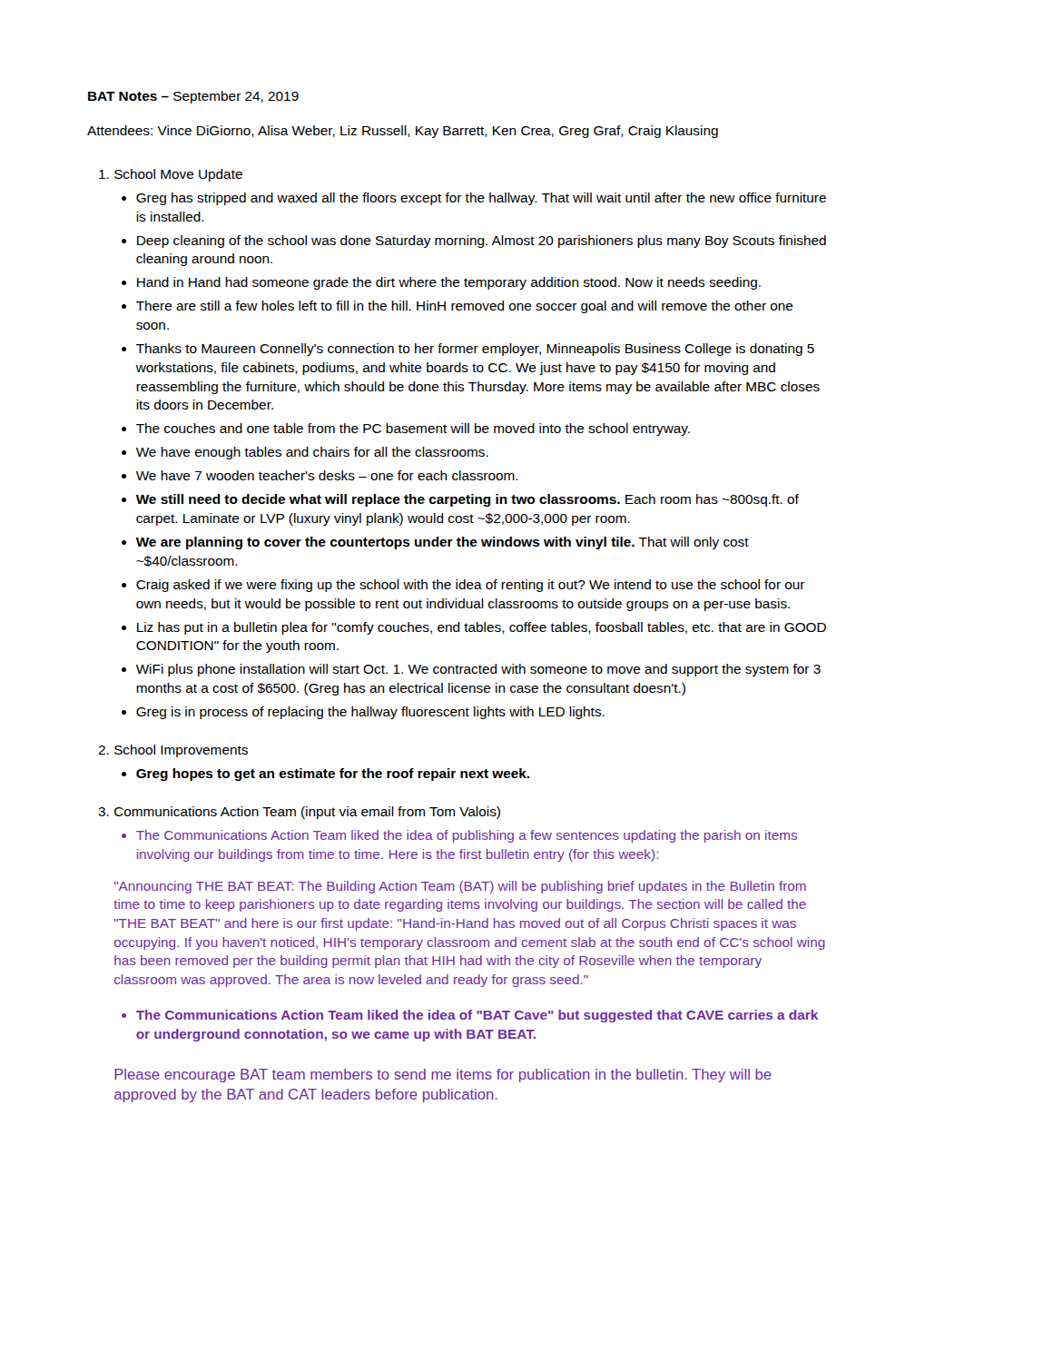BAT Notes – September 24, 2019
Attendees: Vince DiGiorno, Alisa Weber, Liz Russell, Kay Barrett, Ken Crea, Greg Graf, Craig Klausing
School Move Update
Greg has stripped and waxed all the floors except for the hallway. That will wait until after the new office furniture is installed.
Deep cleaning of the school was done Saturday morning. Almost 20 parishioners plus many Boy Scouts finished cleaning around noon.
Hand in Hand had someone grade the dirt where the temporary addition stood. Now it needs seeding.
There are still a few holes left to fill in the hill. HinH removed one soccer goal and will remove the other one soon.
Thanks to Maureen Connelly's connection to her former employer, Minneapolis Business College is donating 5 workstations, file cabinets, podiums, and white boards to CC. We just have to pay $4150 for moving and reassembling the furniture, which should be done this Thursday. More items may be available after MBC closes its doors in December.
The couches and one table from the PC basement will be moved into the school entryway.
We have enough tables and chairs for all the classrooms.
We have 7 wooden teacher's desks – one for each classroom.
We still need to decide what will replace the carpeting in two classrooms. Each room has ~800sq.ft. of carpet. Laminate or LVP (luxury vinyl plank) would cost ~$2,000-3,000 per room.
We are planning to cover the countertops under the windows with vinyl tile. That will only cost ~$40/classroom.
Craig asked if we were fixing up the school with the idea of renting it out? We intend to use the school for our own needs, but it would be possible to rent out individual classrooms to outside groups on a per-use basis.
Liz has put in a bulletin plea for "comfy couches, end tables, coffee tables, foosball tables, etc. that are in GOOD CONDITION" for the youth room.
WiFi plus phone installation will start Oct. 1. We contracted with someone to move and support the system for 3 months at a cost of $6500. (Greg has an electrical license in case the consultant doesn't.)
Greg is in process of replacing the hallway fluorescent lights with LED lights.
School Improvements
Greg hopes to get an estimate for the roof repair next week.
Communications Action Team (input via email from Tom Valois)
The Communications Action Team liked the idea of publishing a few sentences updating the parish on items involving our buildings from time to time. Here is the first bulletin entry (for this week):
"Announcing THE BAT BEAT: The Building Action Team (BAT) will be publishing brief updates in the Bulletin from time to time to keep parishioners up to date regarding items involving our buildings. The section will be called the "THE BAT BEAT" and here is our first update: "Hand-in-Hand has moved out of all Corpus Christi spaces it was occupying. If you haven't noticed, HIH's temporary classroom and cement slab at the south end of CC's school wing has been removed per the building permit plan that HIH had with the city of Roseville when the temporary classroom was approved. The area is now leveled and ready for grass seed."
The Communications Action Team liked the idea of "BAT Cave" but suggested that CAVE carries a dark or underground connotation, so we came up with BAT BEAT.
Please encourage BAT team members to send me items for publication in the bulletin. They will be approved by the BAT and CAT leaders before publication.